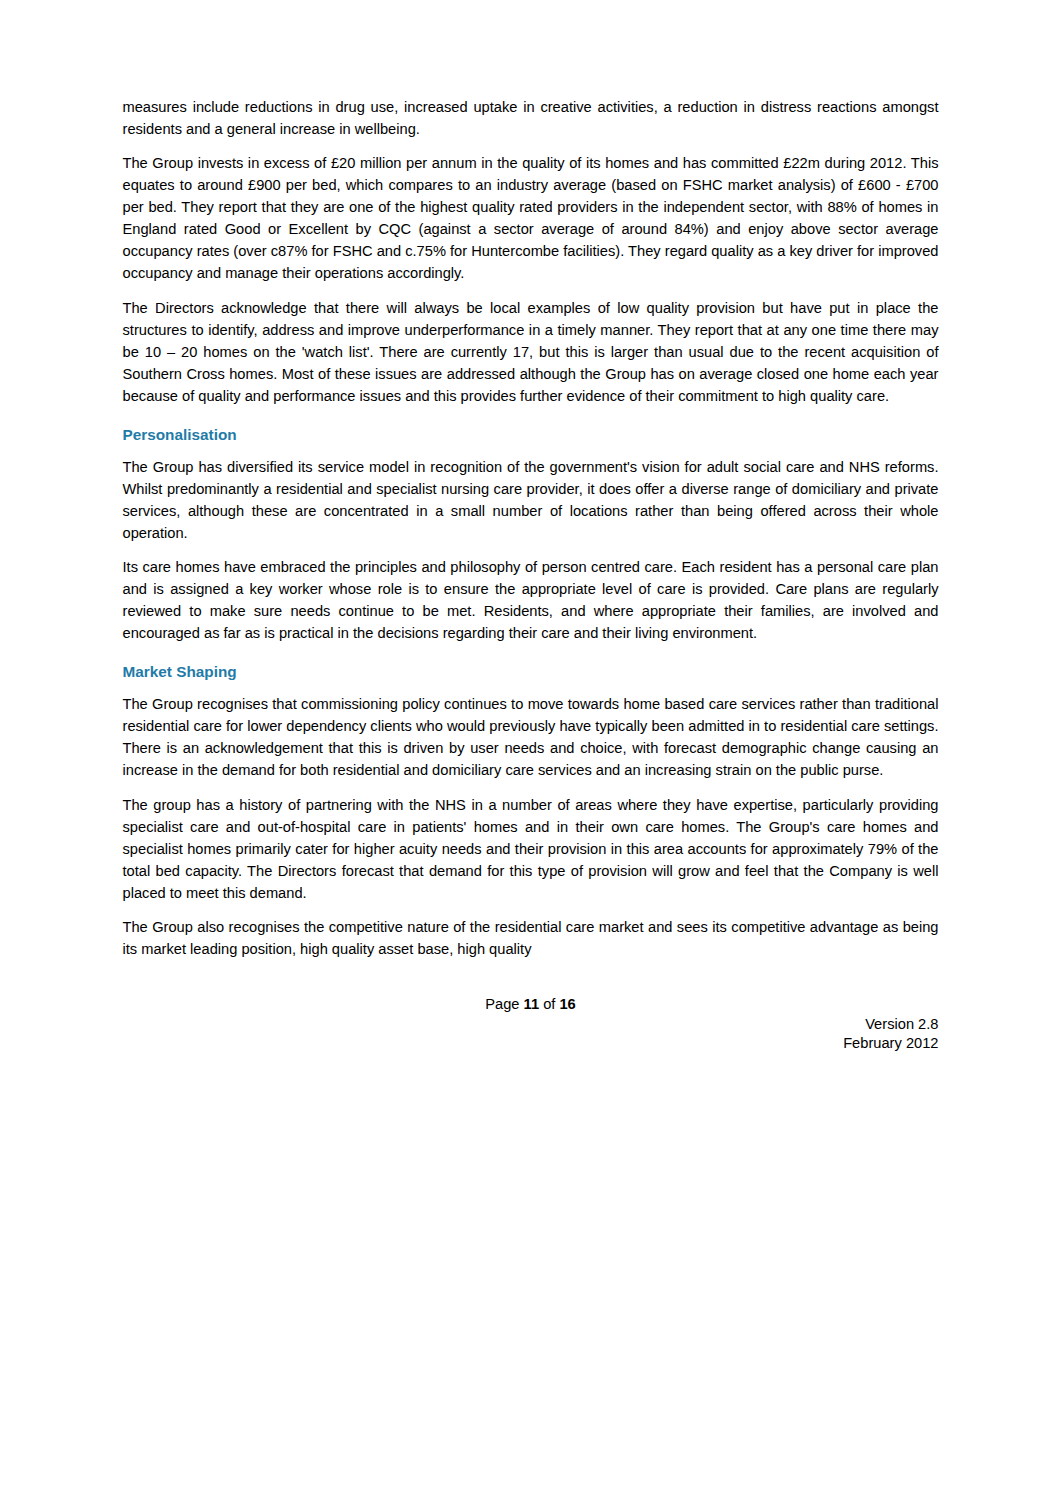measures include reductions in drug use, increased uptake in creative activities, a reduction in distress reactions amongst residents and a general increase in wellbeing.
The Group invests in excess of £20 million per annum in the quality of its homes and has committed £22m during 2012. This equates to around £900 per bed, which compares to an industry average (based on FSHC market analysis) of £600 - £700 per bed. They report that they are one of the highest quality rated providers in the independent sector, with 88% of homes in England rated Good or Excellent by CQC (against a sector average of around 84%) and enjoy above sector average occupancy rates (over c87% for FSHC and c.75% for Huntercombe facilities). They regard quality as a key driver for improved occupancy and manage their operations accordingly.
The Directors acknowledge that there will always be local examples of low quality provision but have put in place the structures to identify, address and improve underperformance in a timely manner. They report that at any one time there may be 10 – 20 homes on the 'watch list'. There are currently 17, but this is larger than usual due to the recent acquisition of Southern Cross homes. Most of these issues are addressed although the Group has on average closed one home each year because of quality and performance issues and this provides further evidence of their commitment to high quality care.
Personalisation
The Group has diversified its service model in recognition of the government's vision for adult social care and NHS reforms. Whilst predominantly a residential and specialist nursing care provider, it does offer a diverse range of domiciliary and private services, although these are concentrated in a small number of locations rather than being offered across their whole operation.
Its care homes have embraced the principles and philosophy of person centred care. Each resident has a personal care plan and is assigned a key worker whose role is to ensure the appropriate level of care is provided. Care plans are regularly reviewed to make sure needs continue to be met. Residents, and where appropriate their families, are involved and encouraged as far as is practical in the decisions regarding their care and their living environment.
Market Shaping
The Group recognises that commissioning policy continues to move towards home based care services rather than traditional residential care for lower dependency clients who would previously have typically been admitted in to residential care settings. There is an acknowledgement that this is driven by user needs and choice, with forecast demographic change causing an increase in the demand for both residential and domiciliary care services and an increasing strain on the public purse.
The group has a history of partnering with the NHS in a number of areas where they have expertise, particularly providing specialist care and out-of-hospital care in patients' homes and in their own care homes. The Group's care homes and specialist homes primarily cater for higher acuity needs and their provision in this area accounts for approximately 79% of the total bed capacity. The Directors forecast that demand for this type of provision will grow and feel that the Company is well placed to meet this demand.
The Group also recognises the competitive nature of the residential care market and sees its competitive advantage as being its market leading position, high quality asset base, high quality
Page 11 of 16
Version 2.8
February 2012